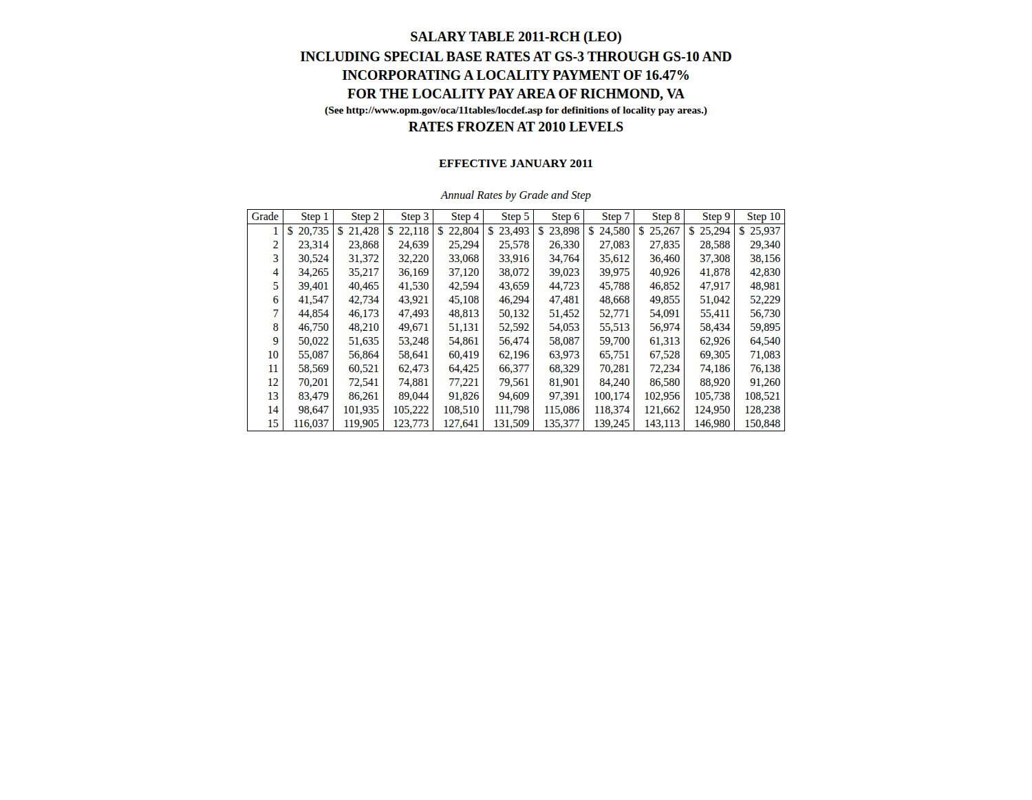SALARY TABLE 2011-RCH (LEO)
INCLUDING SPECIAL BASE RATES AT GS-3 THROUGH GS-10 AND
INCORPORATING A LOCALITY PAYMENT OF 16.47%
FOR THE LOCALITY PAY AREA OF RICHMOND, VA
(See http://www.opm.gov/oca/11tables/locdef.asp for definitions of locality pay areas.)
RATES FROZEN AT 2010 LEVELS
EFFECTIVE JANUARY 2011
Annual Rates by Grade and Step
| Grade | Step 1 | Step 2 | Step 3 | Step 4 | Step 5 | Step 6 | Step 7 | Step 8 | Step 9 | Step 10 |
| --- | --- | --- | --- | --- | --- | --- | --- | --- | --- | --- |
| 1 | $ 20,735 | $ 21,428 | $ 22,118 | $ 22,804 | $ 23,493 | $ 23,898 | $ 24,580 | $ 25,267 | $ 25,294 | $ 25,937 |
| 2 | 23,314 | 23,868 | 24,639 | 25,294 | 25,578 | 26,330 | 27,083 | 27,835 | 28,588 | 29,340 |
| 3 | 30,524 | 31,372 | 32,220 | 33,068 | 33,916 | 34,764 | 35,612 | 36,460 | 37,308 | 38,156 |
| 4 | 34,265 | 35,217 | 36,169 | 37,120 | 38,072 | 39,023 | 39,975 | 40,926 | 41,878 | 42,830 |
| 5 | 39,401 | 40,465 | 41,530 | 42,594 | 43,659 | 44,723 | 45,788 | 46,852 | 47,917 | 48,981 |
| 6 | 41,547 | 42,734 | 43,921 | 45,108 | 46,294 | 47,481 | 48,668 | 49,855 | 51,042 | 52,229 |
| 7 | 44,854 | 46,173 | 47,493 | 48,813 | 50,132 | 51,452 | 52,771 | 54,091 | 55,411 | 56,730 |
| 8 | 46,750 | 48,210 | 49,671 | 51,131 | 52,592 | 54,053 | 55,513 | 56,974 | 58,434 | 59,895 |
| 9 | 50,022 | 51,635 | 53,248 | 54,861 | 56,474 | 58,087 | 59,700 | 61,313 | 62,926 | 64,540 |
| 10 | 55,087 | 56,864 | 58,641 | 60,419 | 62,196 | 63,973 | 65,751 | 67,528 | 69,305 | 71,083 |
| 11 | 58,569 | 60,521 | 62,473 | 64,425 | 66,377 | 68,329 | 70,281 | 72,234 | 74,186 | 76,138 |
| 12 | 70,201 | 72,541 | 74,881 | 77,221 | 79,561 | 81,901 | 84,240 | 86,580 | 88,920 | 91,260 |
| 13 | 83,479 | 86,261 | 89,044 | 91,826 | 94,609 | 97,391 | 100,174 | 102,956 | 105,738 | 108,521 |
| 14 | 98,647 | 101,935 | 105,222 | 108,510 | 111,798 | 115,086 | 118,374 | 121,662 | 124,950 | 128,238 |
| 15 | 116,037 | 119,905 | 123,773 | 127,641 | 131,509 | 135,377 | 139,245 | 143,113 | 146,980 | 150,848 |